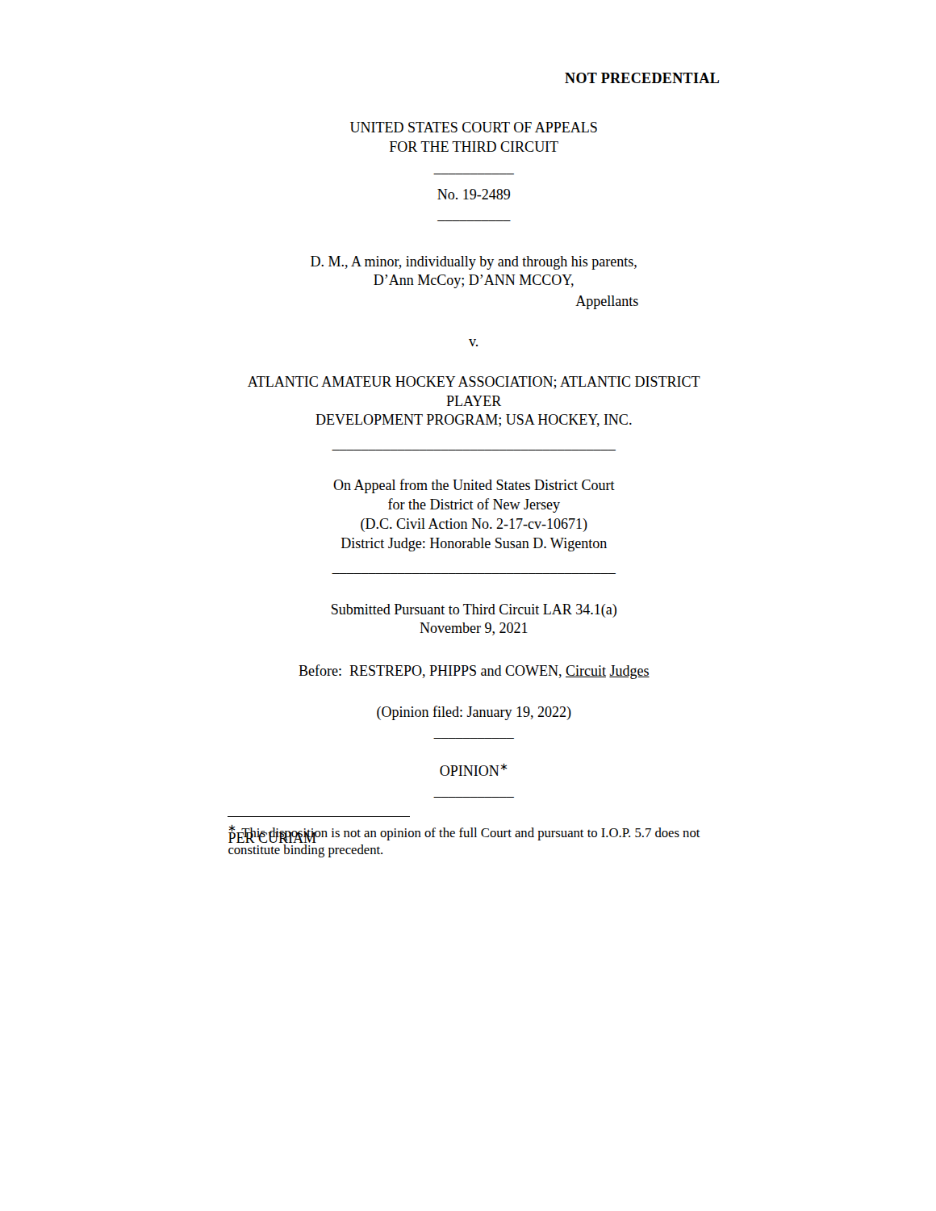NOT PRECEDENTIAL
UNITED STATES COURT OF APPEALS
FOR THE THIRD CIRCUIT
___________
No. 19-2489
__________
D. M., A minor, individually by and through his parents,
D’Ann McCoy; D’ANN MCCOY,
Appellants
v.
ATLANTIC AMATEUR HOCKEY ASSOCIATION; ATLANTIC DISTRICT PLAYER
DEVELOPMENT PROGRAM; USA HOCKEY, INC.
_______________________________________
On Appeal from the United States District Court
for the District of New Jersey
(D.C. Civil Action No. 2-17-cv-10671)
District Judge: Honorable Susan D. Wigenton
_______________________________________
Submitted Pursuant to Third Circuit LAR 34.1(a)
November 9, 2021
Before: RESTREPO, PHIPPS and COWEN, Circuit Judges
(Opinion filed: January 19, 2022)
___________
OPINION∗
___________
PER CURIAM
∗ This disposition is not an opinion of the full Court and pursuant to I.O.P. 5.7 does not constitute binding precedent.